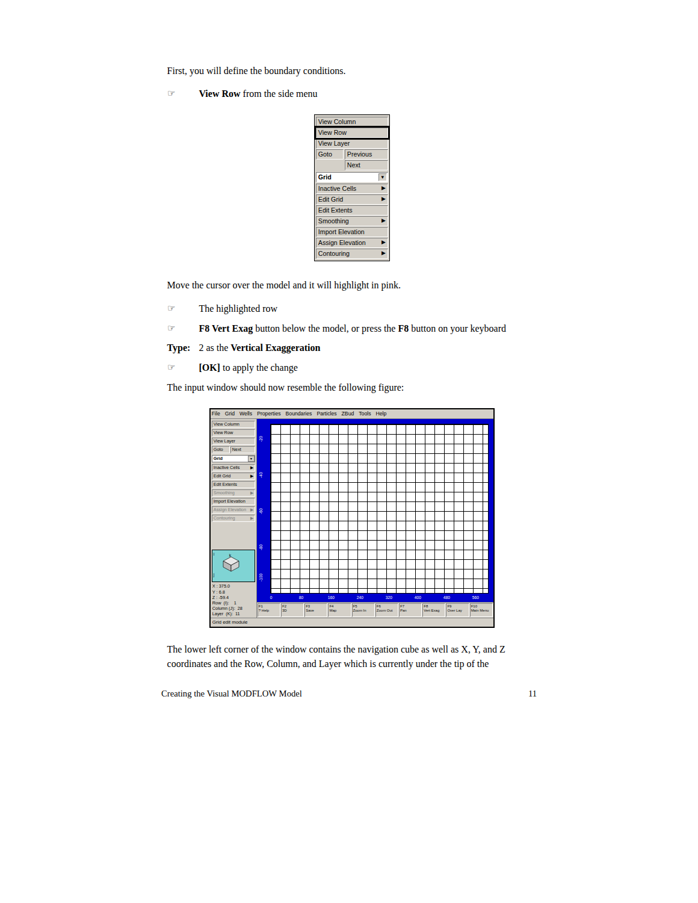First, you will define the boundary conditions.
☞ View Row from the side menu
View Column
View Row
View Layer
Goto
Previous
Next
Grid▼
Inactive Cells▶
Edit Grid▶
Edit Extents
Smoothing▶
Import Elevation
Assign Elevation▶
Contouring▶
Move the cursor over the model and it will highlight in pink.
☞ The highlighted row
☞ F8 Vert Exag button below the model, or press the F8 button on your keyboard
Type: 2 as the Vertical Exaggeration
☞ [OK] to apply the change
The input window should now resemble the following figure:
File Grid Wells Properties Boundaries Particles ZBud Tools Help
View Column
View Row
View Layer
Goto
Next
Grid▼
Inactive Cells▶
Edit Grid▶
Edit Extents
Smoothing▶
Import Elevation
Assign Elevation▶
Contouring▶
i k j
X : 375.0
Y : 6.8
Z : -59.4
Row (I): 1
Column (J): 28
Layer (K): 11
-20 -40 -60 -80 -100
0 80 160 240 320 400 480 560 600
F1? Help
F23D
F3 Save
F4 Map
F5 Zoom In
F6 Zoom Out
F7 Pan
F8 Vert Exag
F9 Over Lay
F10 Main Menu
Grid edit module
The lower left corner of the window contains the navigation cube as well as X, Y, and Z coordinates and the Row, Column, and Layer which is currently under the tip of the
Creating the Visual MODFLOW Model 11